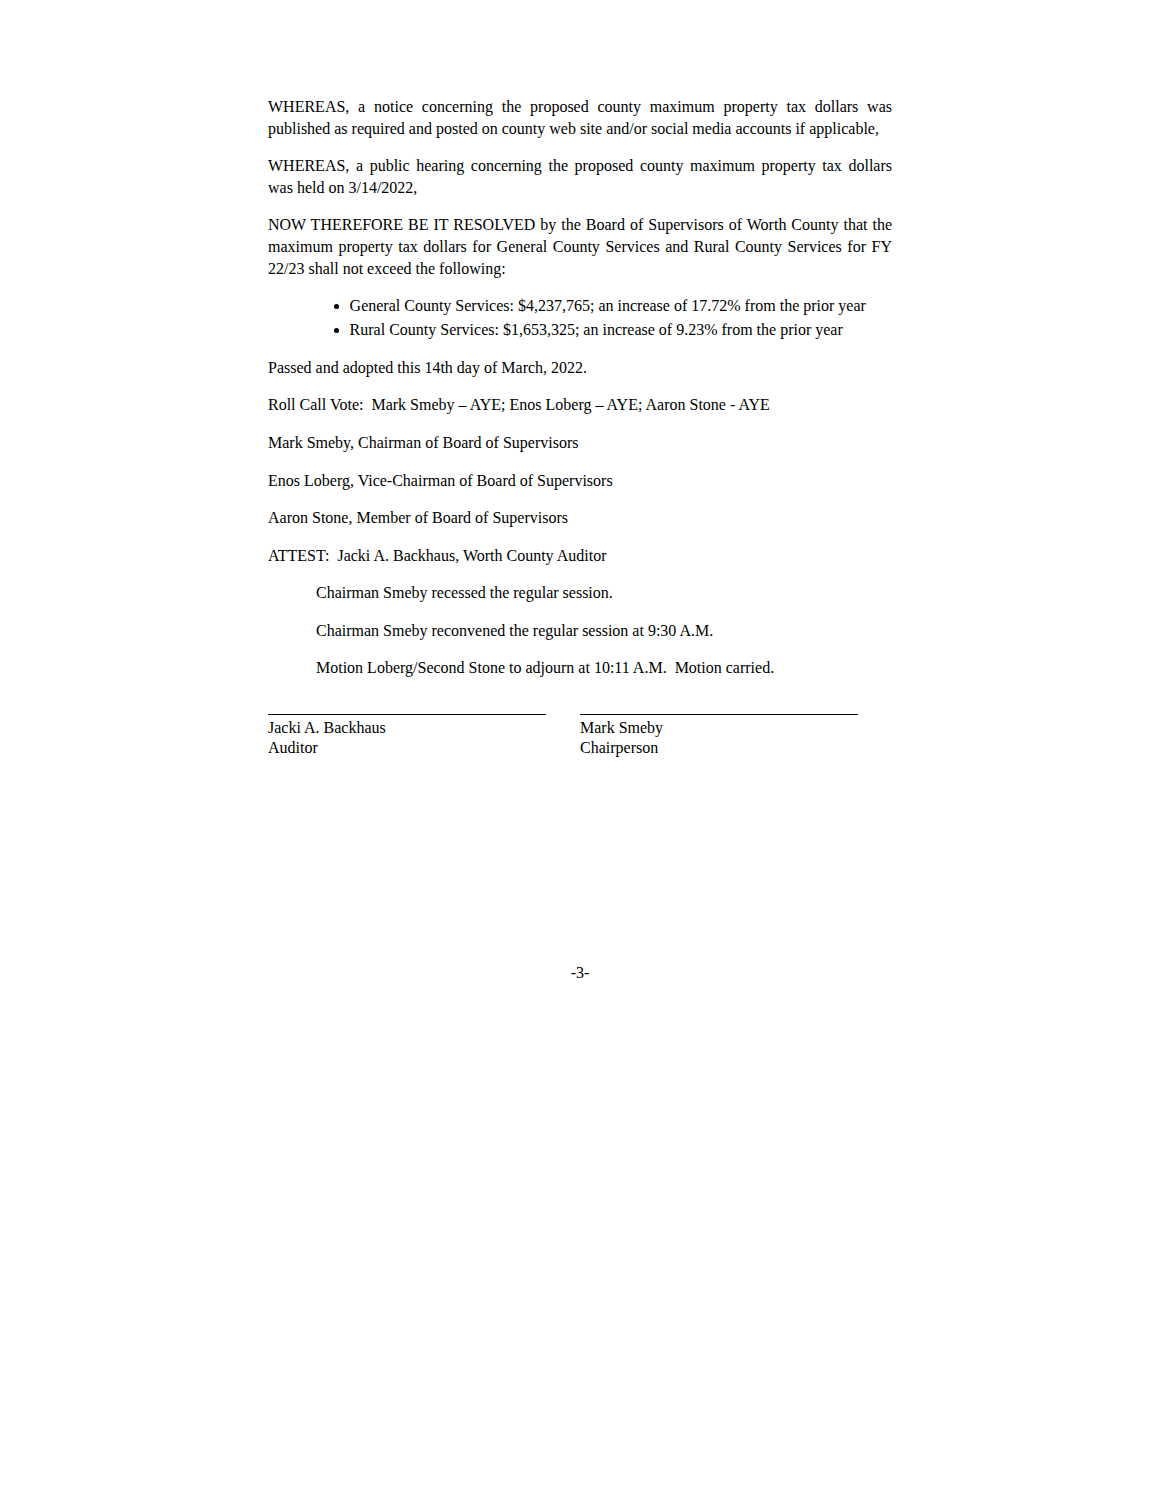WHEREAS, a notice concerning the proposed county maximum property tax dollars was published as required and posted on county web site and/or social media accounts if applicable,
WHEREAS, a public hearing concerning the proposed county maximum property tax dollars was held on 3/14/2022,
NOW THEREFORE BE IT RESOLVED by the Board of Supervisors of Worth County that the maximum property tax dollars for General County Services and Rural County Services for FY 22/23 shall not exceed the following:
General County Services: $4,237,765; an increase of 17.72% from the prior year
Rural County Services: $1,653,325; an increase of 9.23% from the prior year
Passed and adopted this 14th day of March, 2022.
Roll Call Vote: Mark Smeby – AYE; Enos Loberg – AYE; Aaron Stone - AYE
Mark Smeby, Chairman of Board of Supervisors
Enos Loberg, Vice-Chairman of Board of Supervisors
Aaron Stone, Member of Board of Supervisors
ATTEST: Jacki A. Backhaus, Worth County Auditor
Chairman Smeby recessed the regular session.
Chairman Smeby reconvened the regular session at 9:30 A.M.
Motion Loberg/Second Stone to adjourn at 10:11 A.M. Motion carried.
| Jacki A. Backhaus Auditor | Mark Smeby Chairperson |
-3-